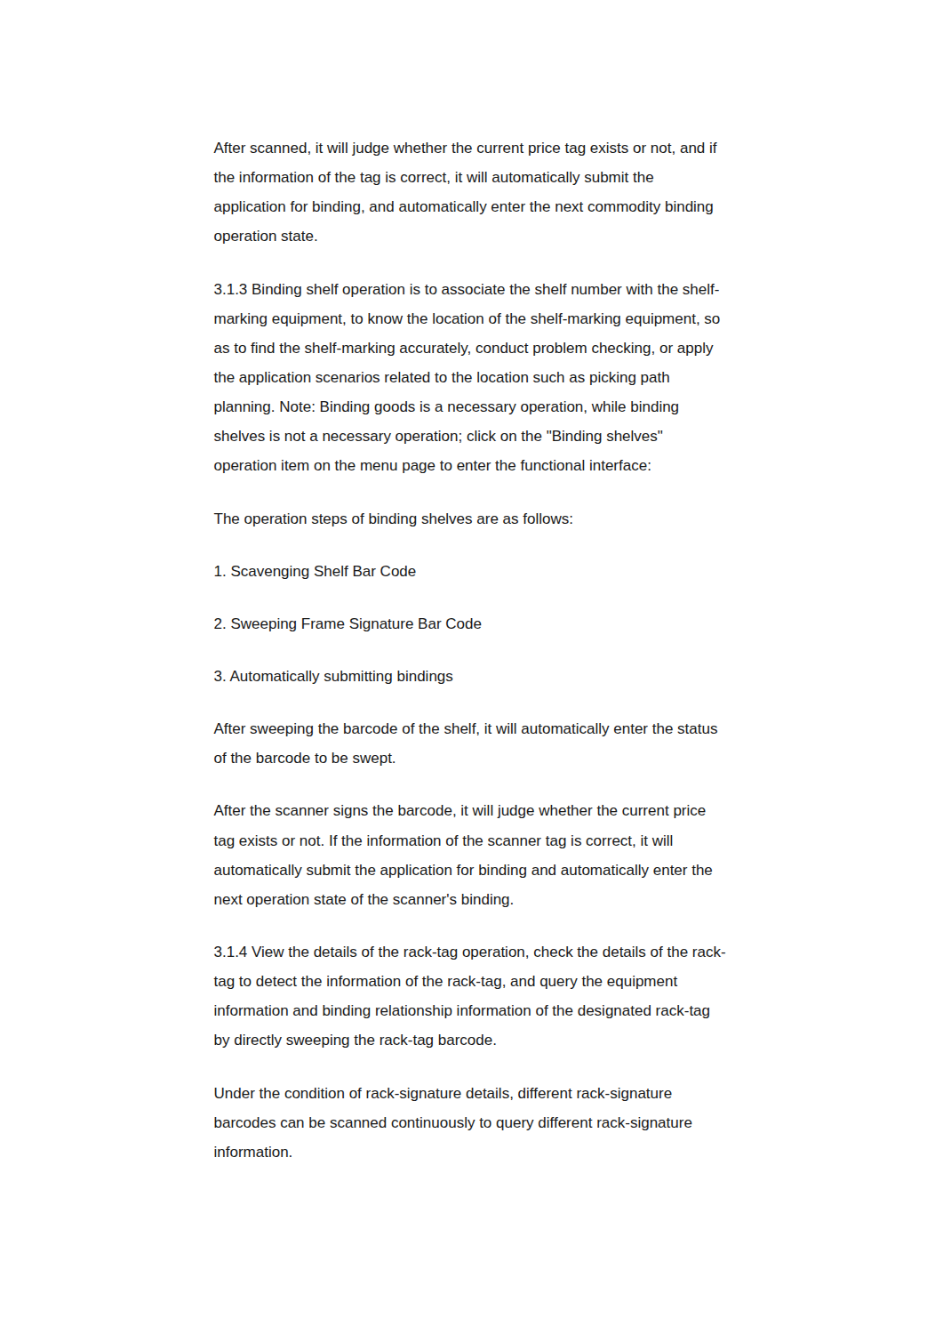After scanned, it will judge whether the current price tag exists or not, and if the information of the tag is correct, it will automatically submit the application for binding, and automatically enter the next commodity binding operation state.
3.1.3 Binding shelf operation is to associate the shelf number with the shelf-marking equipment, to know the location of the shelf-marking equipment, so as to find the shelf-marking accurately, conduct problem checking, or apply the application scenarios related to the location such as picking path planning. Note: Binding goods is a necessary operation, while binding shelves is not a necessary operation; click on the "Binding shelves" operation item on the menu page to enter the functional interface:
The operation steps of binding shelves are as follows:
1. Scavenging Shelf Bar Code
2. Sweeping Frame Signature Bar Code
3. Automatically submitting bindings
After sweeping the barcode of the shelf, it will automatically enter the status of the barcode to be swept.
After the scanner signs the barcode, it will judge whether the current price tag exists or not. If the information of the scanner tag is correct, it will automatically submit the application for binding and automatically enter the next operation state of the scanner's binding.
3.1.4 View the details of the rack-tag operation, check the details of the rack-tag to detect the information of the rack-tag, and query the equipment information and binding relationship information of the designated rack-tag by directly sweeping the rack-tag barcode.
Under the condition of rack-signature details, different rack-signature barcodes can be scanned continuously to query different rack-signature information.